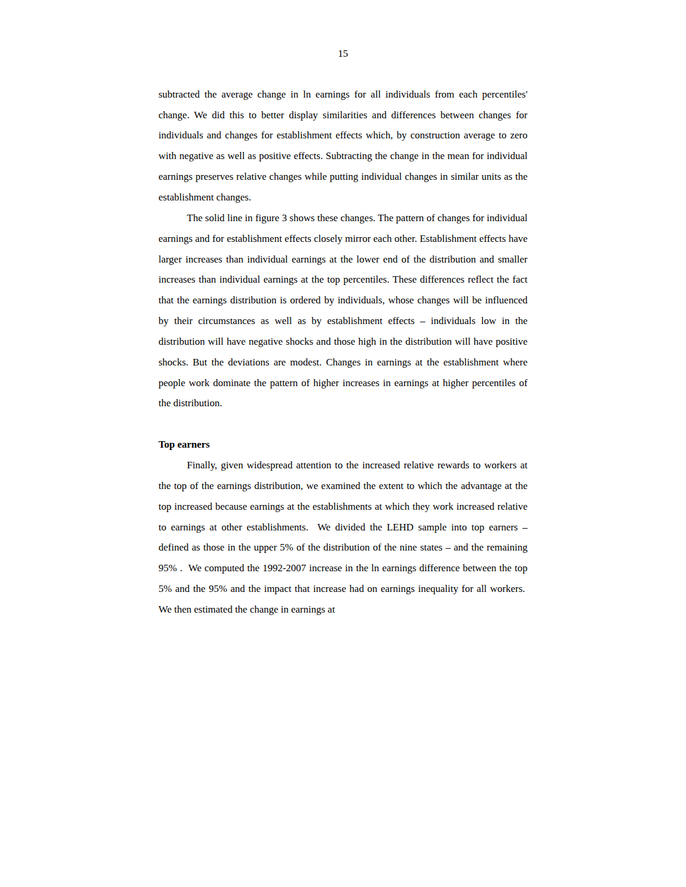15
subtracted the average change in ln earnings for all individuals from each percentiles' change. We did this to better display similarities and differences between changes for individuals and changes for establishment effects which, by construction average to zero with negative as well as positive effects. Subtracting the change in the mean for individual earnings preserves relative changes while putting individual changes in similar units as the establishment changes.
The solid line in figure 3 shows these changes. The pattern of changes for individual earnings and for establishment effects closely mirror each other. Establishment effects have larger increases than individual earnings at the lower end of the distribution and smaller increases than individual earnings at the top percentiles. These differences reflect the fact that the earnings distribution is ordered by individuals, whose changes will be influenced by their circumstances as well as by establishment effects – individuals low in the distribution will have negative shocks and those high in the distribution will have positive shocks. But the deviations are modest. Changes in earnings at the establishment where people work dominate the pattern of higher increases in earnings at higher percentiles of the distribution.
Top earners
Finally, given widespread attention to the increased relative rewards to workers at the top of the earnings distribution, we examined the extent to which the advantage at the top increased because earnings at the establishments at which they work increased relative to earnings at other establishments. We divided the LEHD sample into top earners – defined as those in the upper 5% of the distribution of the nine states – and the remaining 95% . We computed the 1992-2007 increase in the ln earnings difference between the top 5% and the 95% and the impact that increase had on earnings inequality for all workers. We then estimated the change in earnings at